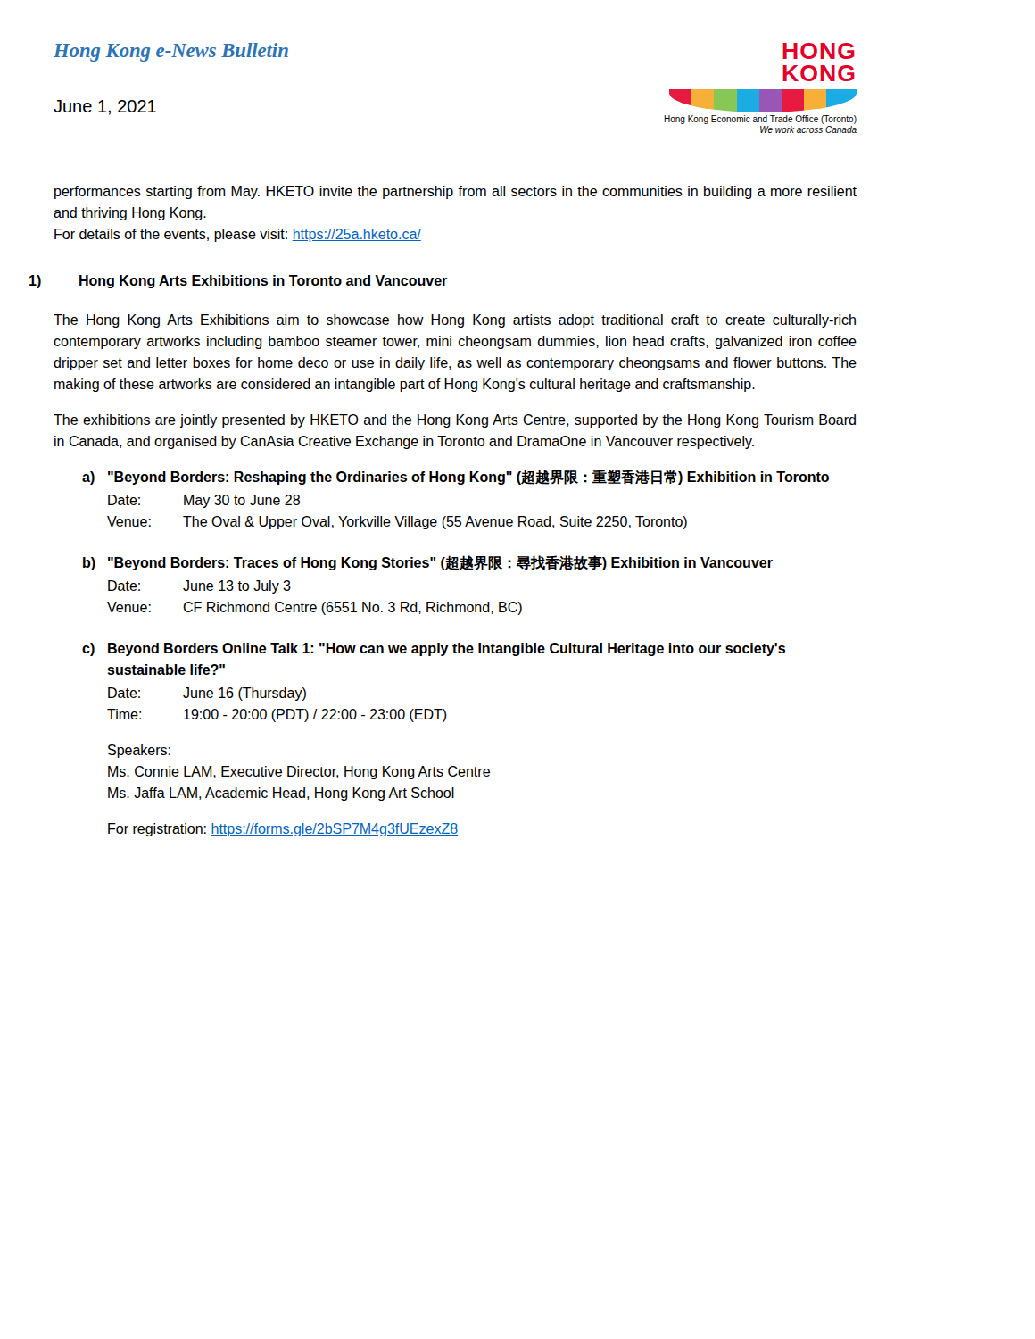Hong Kong e-News Bulletin
June 1, 2021
HONG
KONG
Hong Kong Economic and Trade Office (Toronto)
We work across Canada
performances starting from May. HKETO invite the partnership from all sectors in the communities in building a more resilient and thriving Hong Kong.
For details of the events, please visit: https://25a.hketo.ca/
1) Hong Kong Arts Exhibitions in Toronto and Vancouver
The Hong Kong Arts Exhibitions aim to showcase how Hong Kong artists adopt traditional craft to create culturally-rich contemporary artworks including bamboo steamer tower, mini cheongsam dummies, lion head crafts, galvanized iron coffee dripper set and letter boxes for home deco or use in daily life, as well as contemporary cheongsams and flower buttons. The making of these artworks are considered an intangible part of Hong Kong's cultural heritage and craftsmanship.
The exhibitions are jointly presented by HKETO and the Hong Kong Arts Centre, supported by the Hong Kong Tourism Board in Canada, and organised by CanAsia Creative Exchange in Toronto and DramaOne in Vancouver respectively.
a)
"Beyond Borders: Reshaping the Ordinaries of Hong Kong" (超越界限：重塑香港日常) Exhibition in Toronto
Date:
May 30 to June 28
Venue:
The Oval & Upper Oval, Yorkville Village (55 Avenue Road, Suite 2250, Toronto)
b)
"Beyond Borders: Traces of Hong Kong Stories" (超越界限：尋找香港故事) Exhibition in Vancouver
Date:
June 13 to July 3
Venue:
CF Richmond Centre (6551 No. 3 Rd, Richmond, BC)
c)
Beyond Borders Online Talk 1: "How can we apply the Intangible Cultural Heritage into our society's sustainable life?"
Date:
June 16 (Thursday)
Time:
19:00 - 20:00 (PDT) / 22:00 - 23:00 (EDT)
Speakers:
Ms. Connie LAM, Executive Director, Hong Kong Arts Centre
Ms. Jaffa LAM, Academic Head, Hong Kong Art School
For registration: https://forms.gle/2bSP7M4g3fUEzexZ8